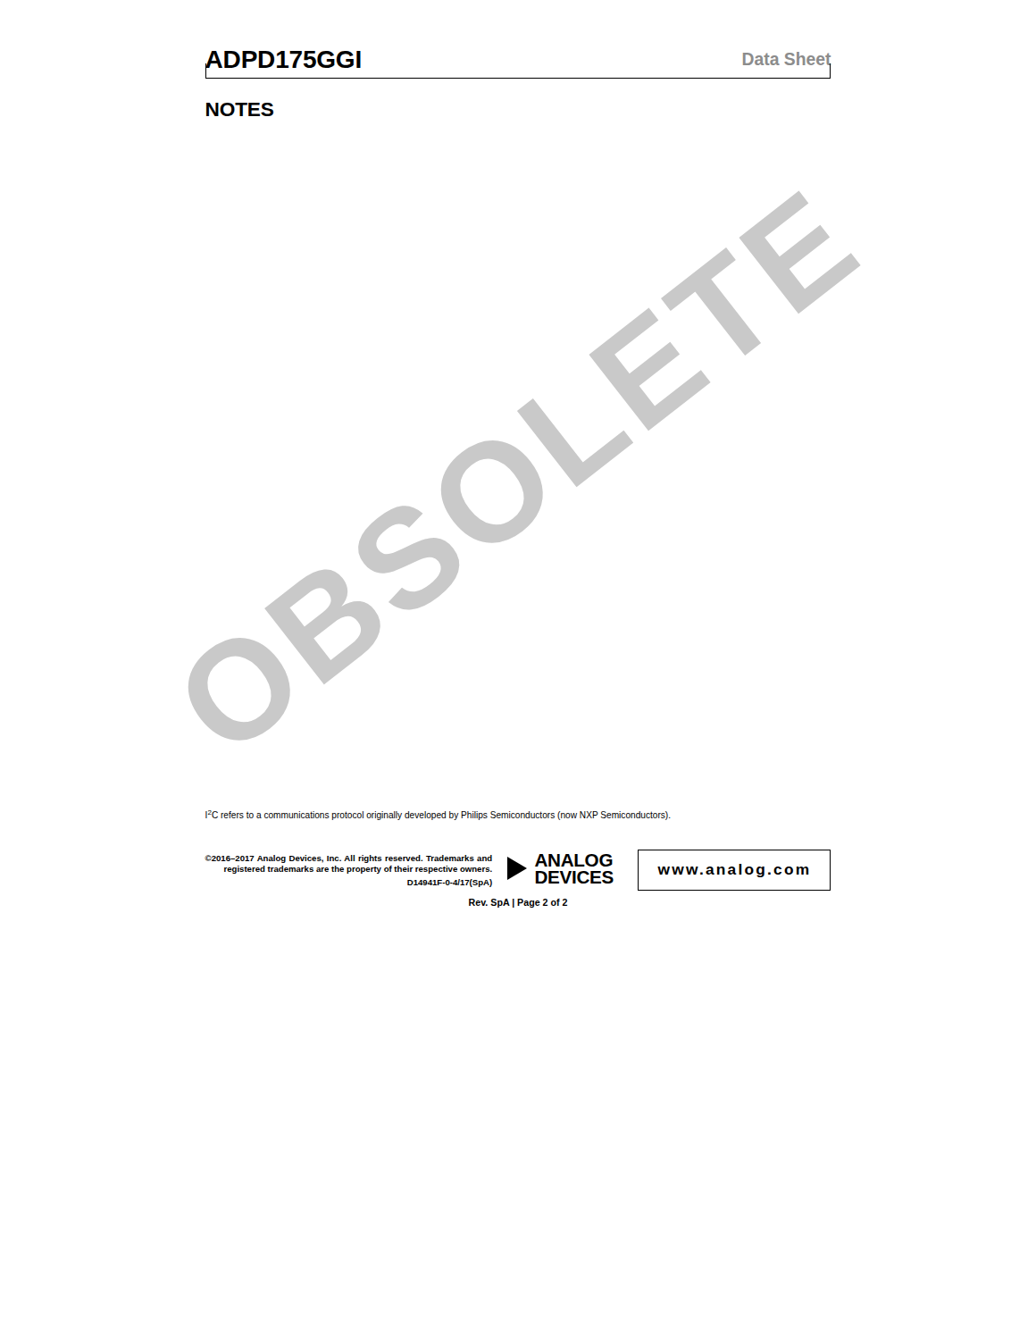ADPD175GGI Data Sheet
NOTES
OBSOLETE
I2C refers to a communications protocol originally developed by Philips Semiconductors (now NXP Semiconductors).
©2016–2017 Analog Devices, Inc. All rights reserved. Trademarks and registered trademarks are the property of their respective owners. D14941F-0-4/17(SpA)
ANALOG DEVICES
www.analog.com
Rev. SpA | Page 2 of 2